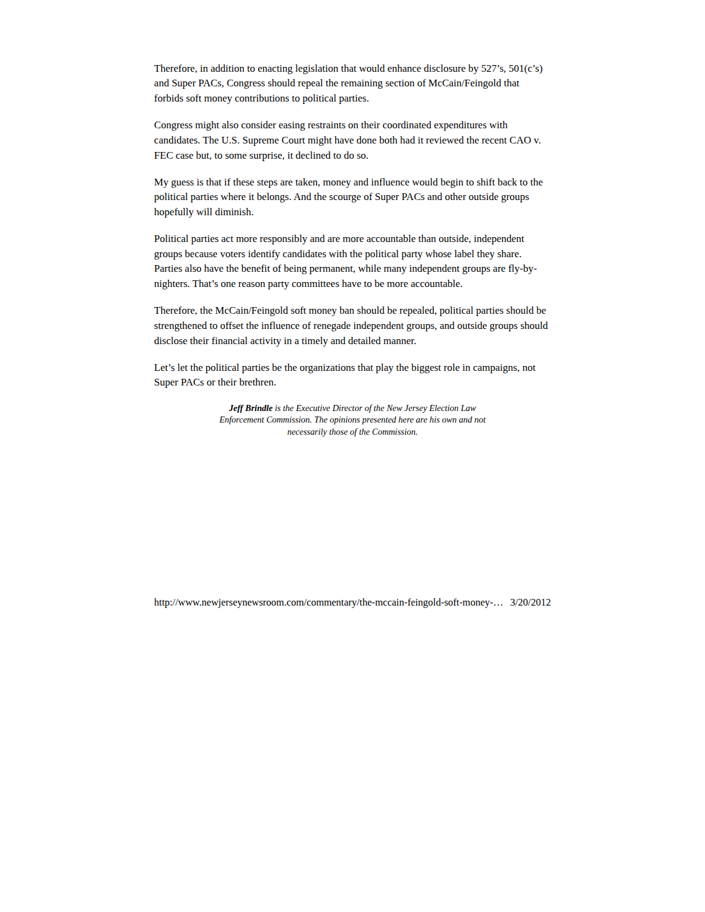Therefore, in addition to enacting legislation that would enhance disclosure by 527’s, 501(c’s) and Super PACs, Congress should repeal the remaining section of McCain/Feingold that forbids soft money contributions to political parties.
Congress might also consider easing restraints on their coordinated expenditures with candidates. The U.S. Supreme Court might have done both had it reviewed the recent CAO v. FEC case but, to some surprise, it declined to do so.
My guess is that if these steps are taken, money and influence would begin to shift back to the political parties where it belongs. And the scourge of Super PACs and other outside groups hopefully will diminish.
Political parties act more responsibly and are more accountable than outside, independent groups because voters identify candidates with the political party whose label they share. Parties also have the benefit of being permanent, while many independent groups are fly-by-nighters. That’s one reason party committees have to be more accountable.
Therefore, the McCain/Feingold soft money ban should be repealed, political parties should be strengthened to offset the influence of renegade independent groups, and outside groups should disclose their financial activity in a timely and detailed manner.
Let’s let the political parties be the organizations that play the biggest role in campaigns, not Super PACs or their brethren.
Jeff Brindle is the Executive Director of the New Jersey Election Law Enforcement Commission. The opinions presented here are his own and not necessarily those of the Commission.
http://www.newjerseynewsroom.com/commentary/the-mccain-feingold-soft-money-ban-should-b... 3/20/2012